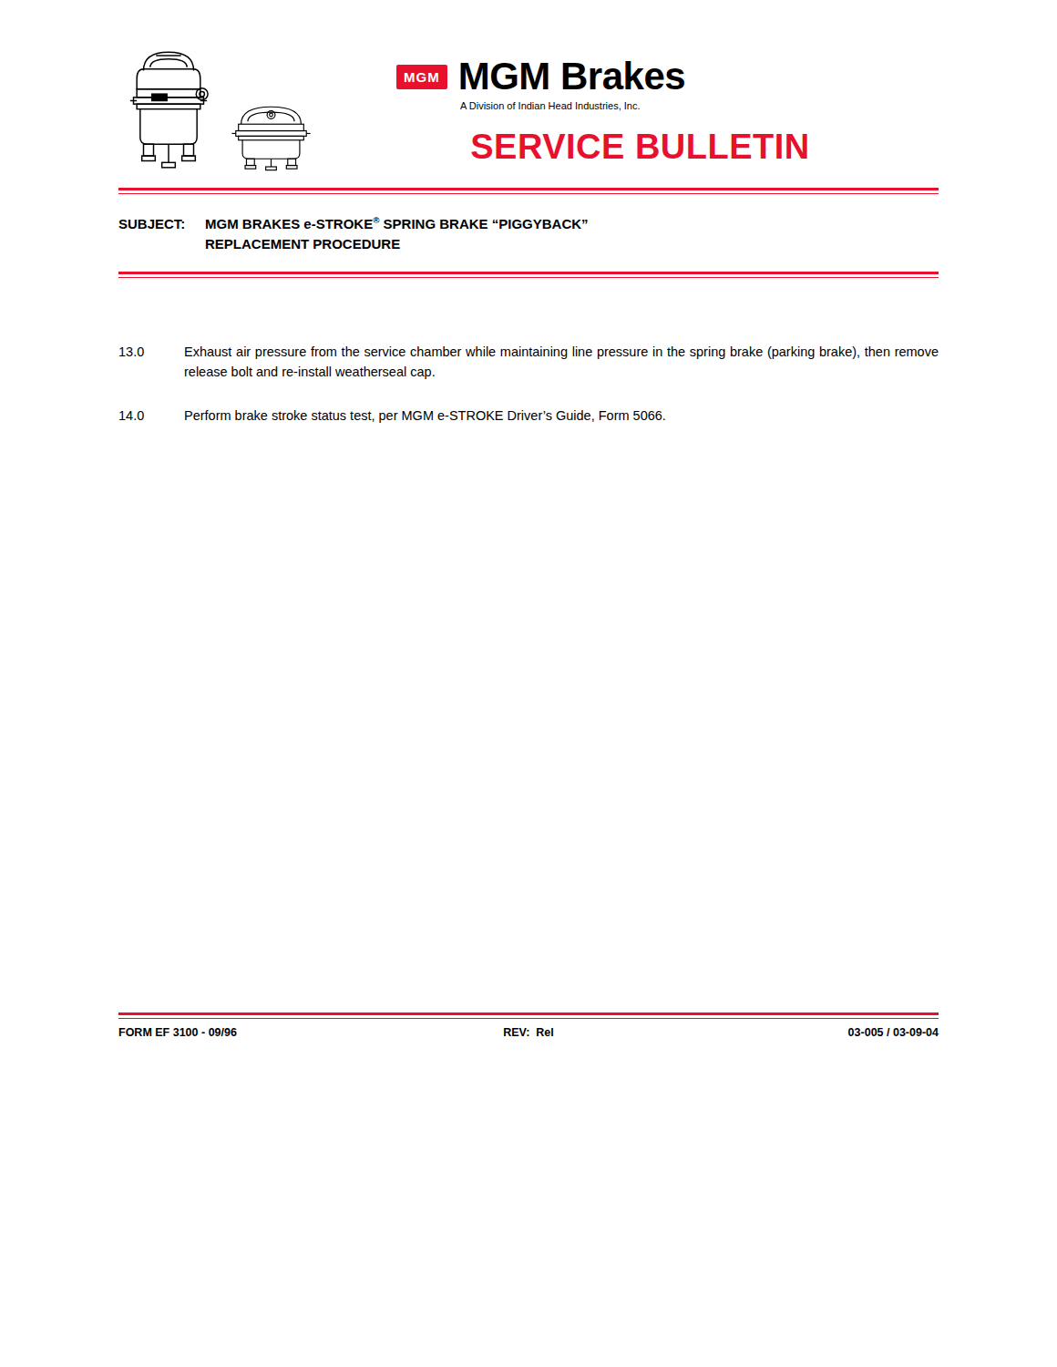MGM MGM Brakes
A Division of Indian Head Industries, Inc.
SERVICE BULLETIN
SUBJECT: MGM BRAKES e-STROKE® SPRING BRAKE “PIGGYBACK”
REPLACEMENT PROCEDURE
13.0
Exhaust air pressure from the service chamber while maintaining line pressure in the spring brake (parking brake), then remove release bolt and re-install weatherseal cap.
14.0
Perform brake stroke status test, per MGM e-STROKE Driver’s Guide, Form 5066.
FORM EF 3100 - 09/96
REV: Rel
03-005 / 03-09-04